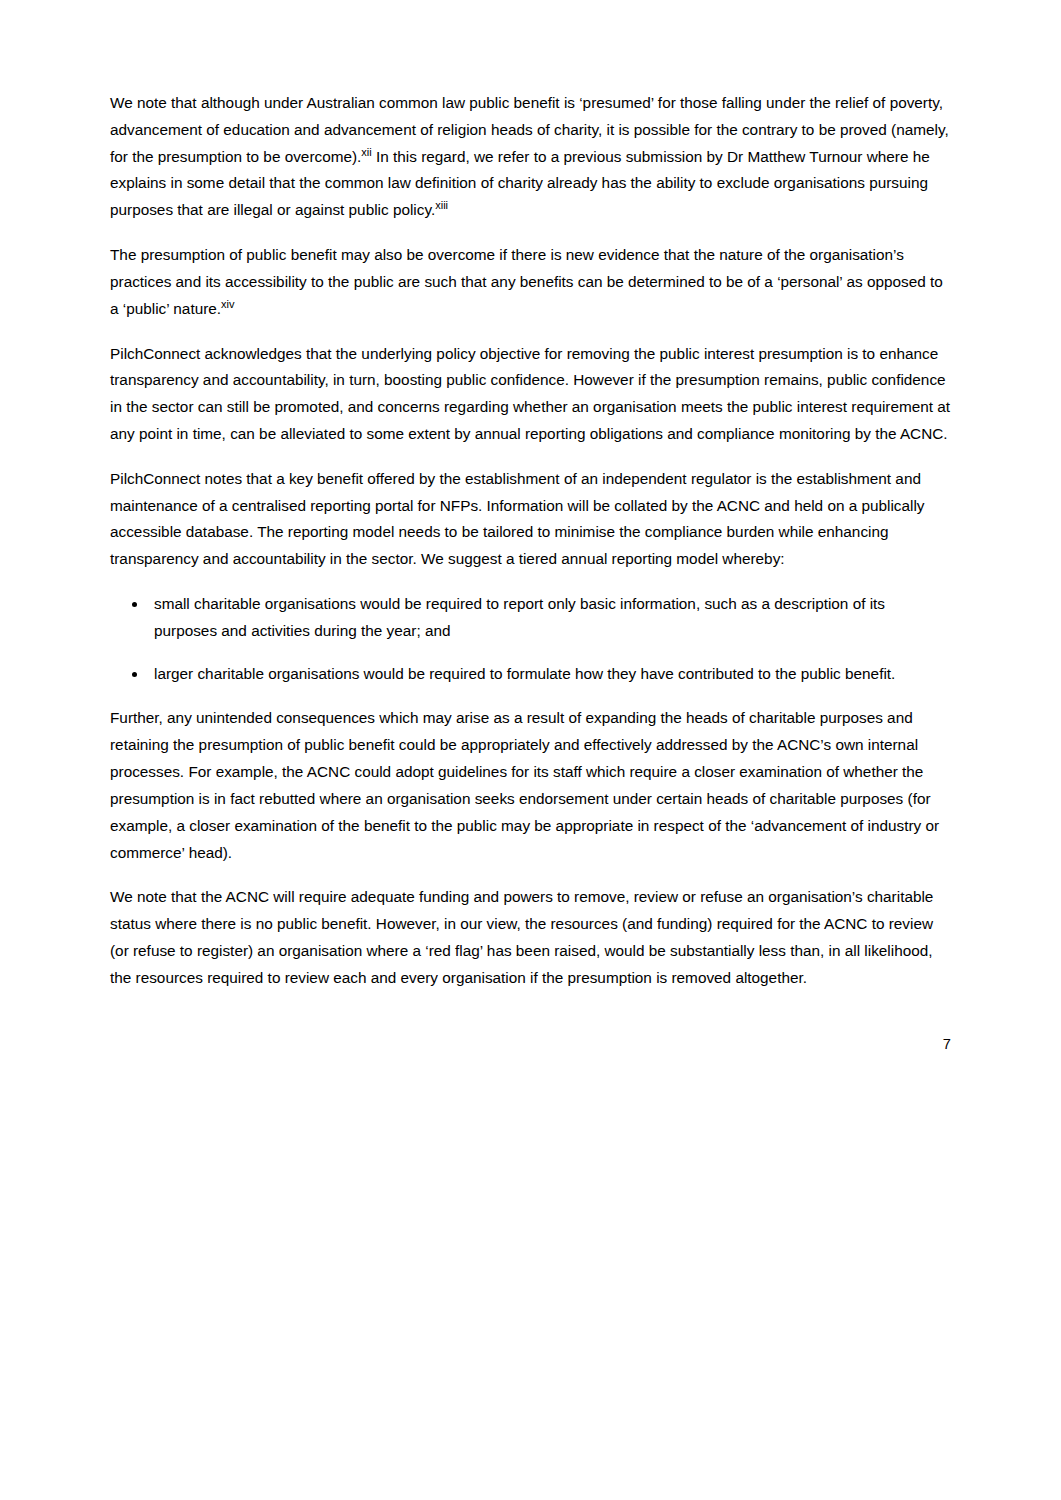We note that although under Australian common law public benefit is ‘presumed’ for those falling under the relief of poverty, advancement of education and advancement of religion heads of charity, it is possible for the contrary to be proved (namely, for the presumption to be overcome).xii In this regard, we refer to a previous submission by Dr Matthew Turnour where he explains in some detail that the common law definition of charity already has the ability to exclude organisations pursuing purposes that are illegal or against public policy.xiii
The presumption of public benefit may also be overcome if there is new evidence that the nature of the organisation’s practices and its accessibility to the public are such that any benefits can be determined to be of a ‘personal’ as opposed to a ‘public’ nature.xiv
PilchConnect acknowledges that the underlying policy objective for removing the public interest presumption is to enhance transparency and accountability, in turn, boosting public confidence. However if the presumption remains, public confidence in the sector can still be promoted, and concerns regarding whether an organisation meets the public interest requirement at any point in time, can be alleviated to some extent by annual reporting obligations and compliance monitoring by the ACNC.
PilchConnect notes that a key benefit offered by the establishment of an independent regulator is the establishment and maintenance of a centralised reporting portal for NFPs. Information will be collated by the ACNC and held on a publically accessible database. The reporting model needs to be tailored to minimise the compliance burden while enhancing transparency and accountability in the sector. We suggest a tiered annual reporting model whereby:
small charitable organisations would be required to report only basic information, such as a description of its purposes and activities during the year; and
larger charitable organisations would be required to formulate how they have contributed to the public benefit.
Further, any unintended consequences which may arise as a result of expanding the heads of charitable purposes and retaining the presumption of public benefit could be appropriately and effectively addressed by the ACNC’s own internal processes. For example, the ACNC could adopt guidelines for its staff which require a closer examination of whether the presumption is in fact rebutted where an organisation seeks endorsement under certain heads of charitable purposes (for example, a closer examination of the benefit to the public may be appropriate in respect of the ‘advancement of industry or commerce’ head).
We note that the ACNC will require adequate funding and powers to remove, review or refuse an organisation’s charitable status where there is no public benefit. However, in our view, the resources (and funding) required for the ACNC to review (or refuse to register) an organisation where a ‘red flag’ has been raised, would be substantially less than, in all likelihood, the resources required to review each and every organisation if the presumption is removed altogether.
7